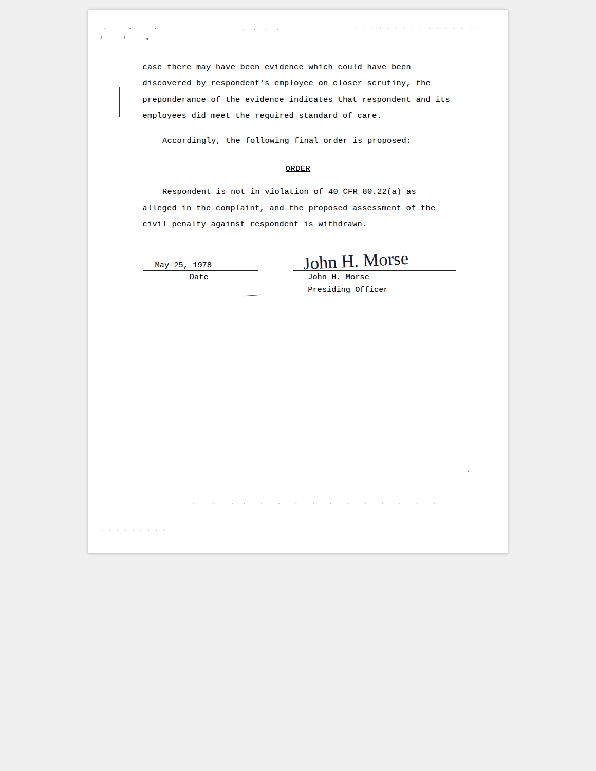. . .
‘ ‘ •
. . . .
. . . . . . . . . . . . . . . .
case there may have been evidence which could have been discovered by respondent's employee on closer scrutiny, the preponderance of the evidence indicates that respondent and its employees did meet the required standard of care.
Accordingly, the following final order is proposed:
ORDER
Respondent is not in violation of 40 CFR 80.22(a) as alleged in the complaint, and the proposed assessment of the civil penalty against respondent is withdrawn.
May 25, 1978
Date
John H. Morse
John H. Morse
Presiding Officer
‘
. . .
. . . . . . . . . . . .
. . . . . . . . .